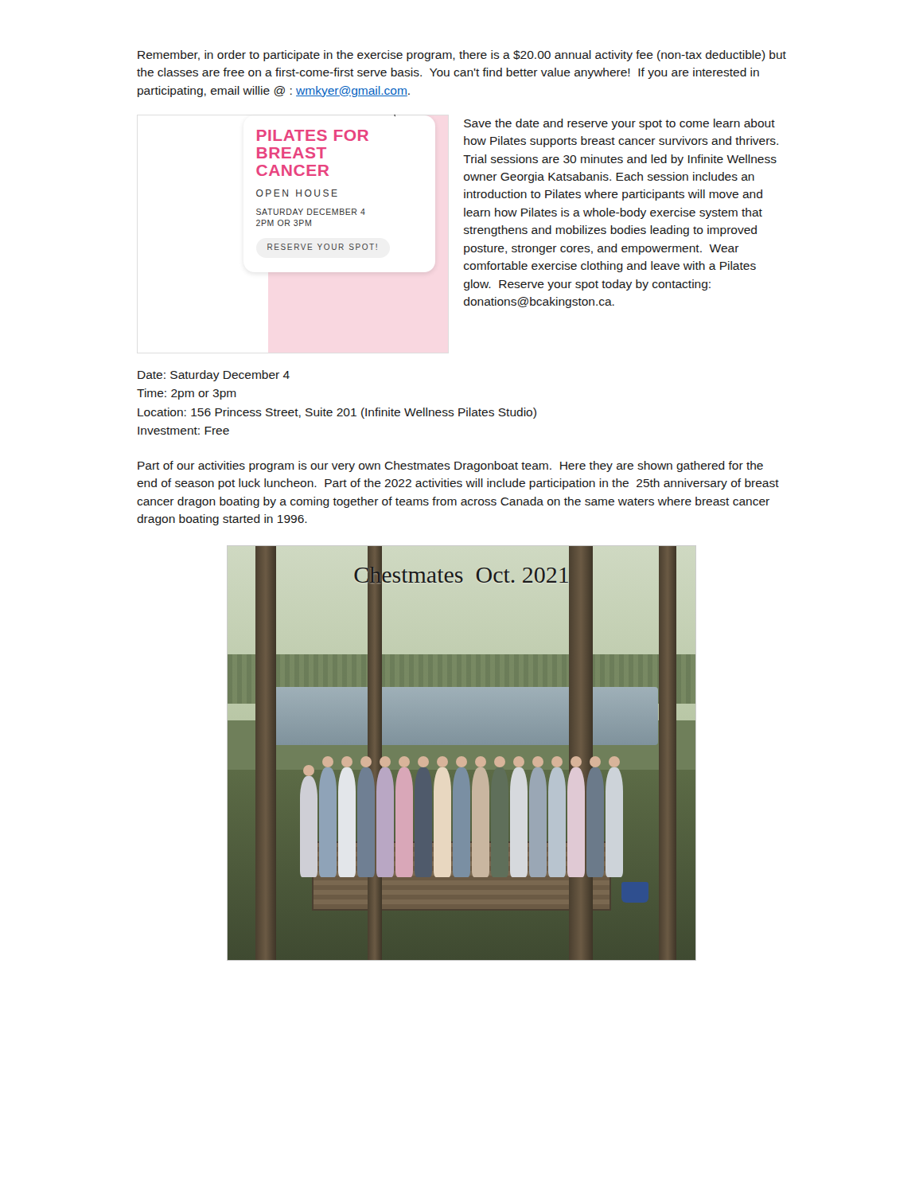Remember, in order to participate in the exercise program, there is a $20.00 annual activity fee (non-tax deductible) but the classes are free on a first-come-first serve basis. You can't find better value anywhere! If you are interested in participating, email willie @ : wmkyer@gmail.com.
Pilates for
Breast
Cancer
Open House
Saturday December 4
2PM or 3PM
Reserve your spot!
Save the date and reserve your spot to come learn about how Pilates supports breast cancer survivors and thrivers. Trial sessions are 30 minutes and led by Infinite Wellness owner Georgia Katsabanis. Each session includes an introduction to Pilates where participants will move and learn how Pilates is a whole-body exercise system that strengthens and mobilizes bodies leading to improved posture, stronger cores, and empowerment. Wear comfortable exercise clothing and leave with a Pilates glow. Reserve your spot today by contacting: donations@bcakingston.ca.
Date: Saturday December 4
Time: 2pm or 3pm
Location: 156 Princess Street, Suite 201 (Infinite Wellness Pilates Studio)
Investment: Free
Part of our activities program is our very own Chestmates Dragonboat team. Here they are shown gathered for the end of season pot luck luncheon. Part of the 2022 activities will include participation in the 25th anniversary of breast cancer dragon boating by a coming together of teams from across Canada on the same waters where breast cancer dragon boating started in 1996.
Chestmates Oct. 2021